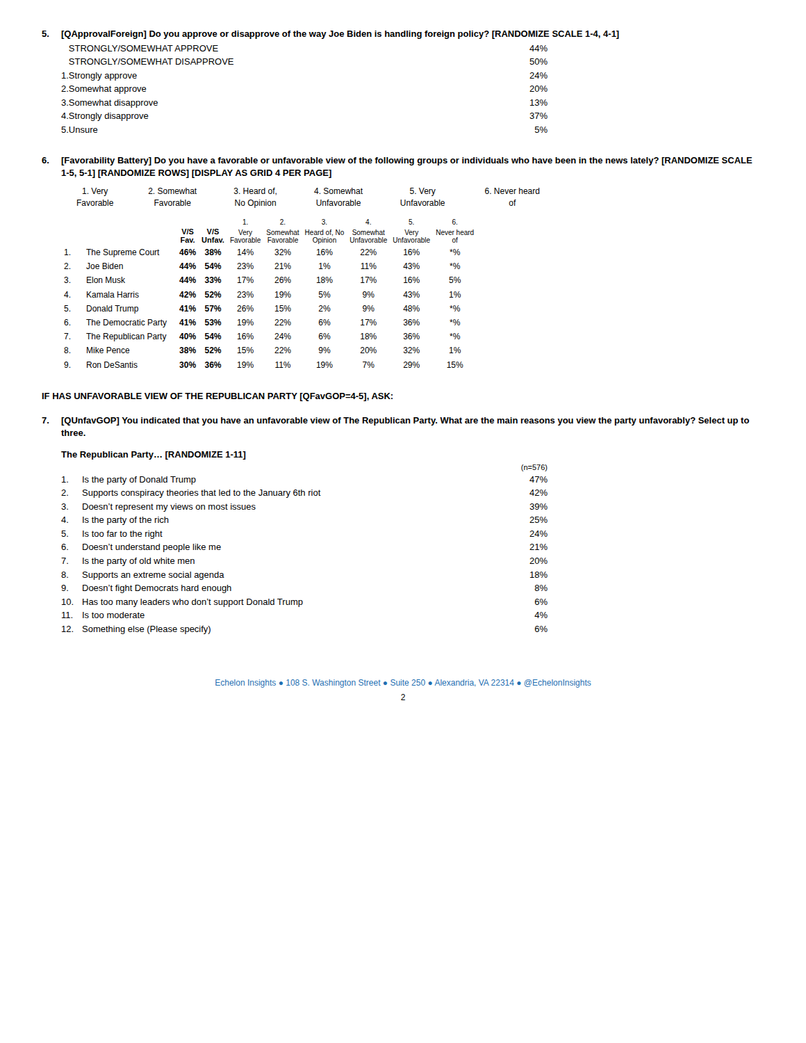5.[QApprovalForeign] Do you approve or disapprove of the way Joe Biden is handling foreign policy? [RANDOMIZE SCALE 1-4, 4-1]
| | STRONGLY/SOMEWHAT APPROVE | 44% |
| | STRONGLY/SOMEWHAT DISAPPROVE | 50% |
| 1. | Strongly approve | 24% |
| 2. | Somewhat approve | 20% |
| 3. | Somewhat disapprove | 13% |
| 4. | Strongly disapprove | 37% |
| 5. | Unsure | 5% |
6.[Favorability Battery] Do you have a favorable or unfavorable view of the following groups or individuals who have been in the news lately? [RANDOMIZE SCALE 1-5, 5-1] [RANDOMIZE ROWS] [DISPLAY AS GRID 4 PER PAGE]
| 1. Very Favorable | 2. Somewhat Favorable | 3. Heard of, No Opinion | 4. Somewhat Unfavorable | 5. Very Unfavorable | 6. Never heard of |
| | | | | 1. | 2. | 3. | 4. | 5. | 6. |
| --- | --- | --- | --- | --- | --- | --- | --- | --- | --- |
| | | V/S Fav. | V/S Unfav. | Very Favorable | Somewhat Favorable | Heard of, No Opinion | Somewhat Unfavorable | Very Unfavorable | Never heard of |
| 1. | The Supreme Court | 46% | 38% | 14% | 32% | 16% | 22% | 16% | *% |
| 2. | Joe Biden | 44% | 54% | 23% | 21% | 1% | 11% | 43% | *% |
| 3. | Elon Musk | 44% | 33% | 17% | 26% | 18% | 17% | 16% | 5% |
| 4. | Kamala Harris | 42% | 52% | 23% | 19% | 5% | 9% | 43% | 1% |
| 5. | Donald Trump | 41% | 57% | 26% | 15% | 2% | 9% | 48% | *% |
| 6. | The Democratic Party | 41% | 53% | 19% | 22% | 6% | 17% | 36% | *% |
| 7. | The Republican Party | 40% | 54% | 16% | 24% | 6% | 18% | 36% | *% |
| 8. | Mike Pence | 38% | 52% | 15% | 22% | 9% | 20% | 32% | 1% |
| 9. | Ron DeSantis | 30% | 36% | 19% | 11% | 19% | 7% | 29% | 15% |
IF HAS UNFAVORABLE VIEW OF THE REPUBLICAN PARTY [QFavGOP=4-5], ASK:
7.[QUnfavGOP] You indicated that you have an unfavorable view of The Republican Party. What are the main reasons you view the party unfavorably? Select up to three.
The Republican Party… [RANDOMIZE 1-11]
(n=576)
| 1. | Is the party of Donald Trump | 47% |
| 2. | Supports conspiracy theories that led to the January 6th riot | 42% |
| 3. | Doesn’t represent my views on most issues | 39% |
| 4. | Is the party of the rich | 25% |
| 5. | Is too far to the right | 24% |
| 6. | Doesn’t understand people like me | 21% |
| 7. | Is the party of old white men | 20% |
| 8. | Supports an extreme social agenda | 18% |
| 9. | Doesn’t fight Democrats hard enough | 8% |
| 10. | Has too many leaders who don’t support Donald Trump | 6% |
| 11. | Is too moderate | 4% |
| 12. | Something else (Please specify) | 6% |
Echelon Insights ● 108 S. Washington Street ● Suite 250 ● Alexandria, VA 22314 ● @EchelonInsights
2